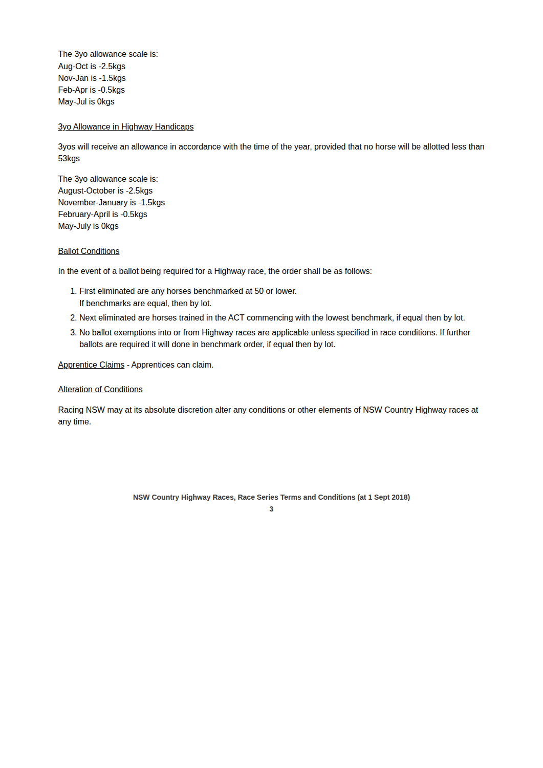The 3yo allowance scale is:
Aug-Oct is -2.5kgs
Nov-Jan is -1.5kgs
Feb-Apr is -0.5kgs
May-Jul is 0kgs
3yo Allowance in Highway Handicaps
3yos will receive an allowance in accordance with the time of the year, provided that no horse will be allotted less than 53kgs
The 3yo allowance scale is:
August-October is -2.5kgs
November-January is -1.5kgs
February-April is -0.5kgs
May-July is 0kgs
Ballot Conditions
In the event of a ballot being required for a Highway race, the order shall be as follows:
First eliminated are any horses benchmarked at 50 or lower.
If benchmarks are equal, then by lot.
Next eliminated are horses trained in the ACT commencing with the lowest benchmark, if equal then by lot.
No ballot exemptions into or from Highway races are applicable unless specified in race conditions. If further ballots are required it will done in benchmark order, if equal then by lot.
Apprentice Claims - Apprentices can claim.
Alteration of Conditions
Racing NSW may at its absolute discretion alter any conditions or other elements of NSW Country Highway races at any time.
NSW Country Highway Races, Race Series Terms and Conditions (at 1 Sept 2018)
3